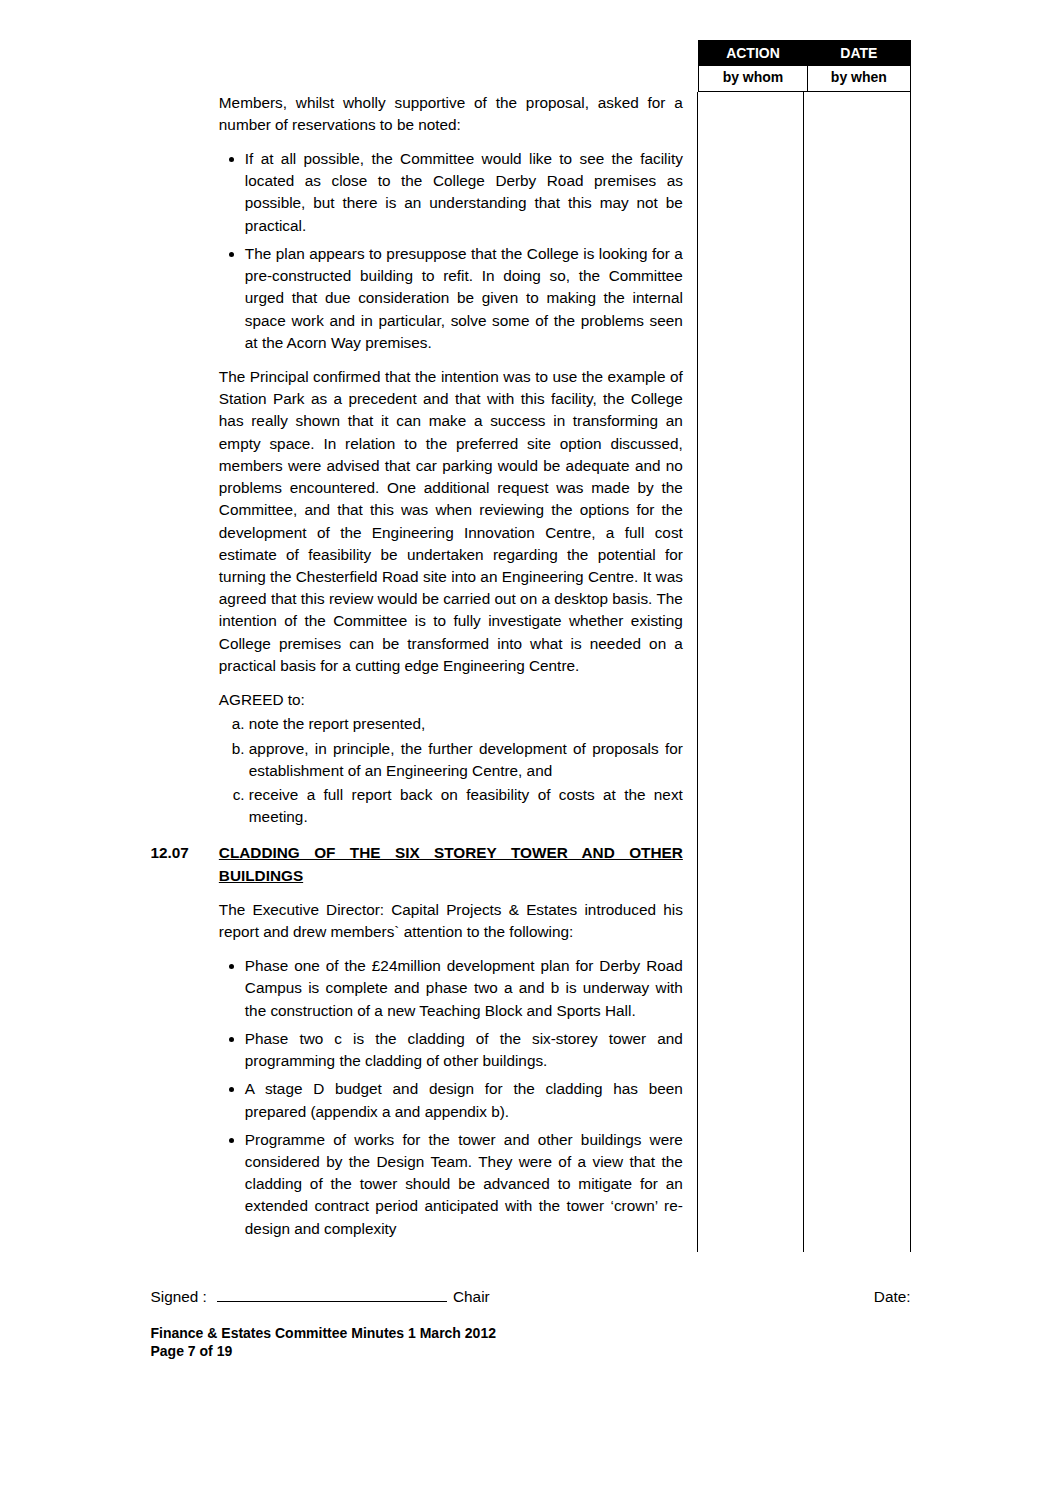| | / ACTION / DATE / / --- / --- / / by whom / by when / |
| | Members, whilst wholly supportive of the proposal, asked for a number of reservations to be noted: If at all possible, the Committee would like to see the facility located as close to the College Derby Road premises as possible, but there is an understanding that this may not be practical. The plan appears to presuppose that the College is looking for a pre-constructed building to refit. In doing so, the Committee urged that due consideration be given to making the internal space work and in particular, solve some of the problems seen at the Acorn Way premises. The Principal confirmed that the intention was to use the example of Station Park as a precedent and that with this facility, the College has really shown that it can make a success in transforming an empty space. In relation to the preferred site option discussed, members were advised that car parking would be adequate and no problems encountered. One additional request was made by the Committee, and that this was when reviewing the options for the development of the Engineering Innovation Centre, a full cost estimate of feasibility be undertaken regarding the potential for turning the Chesterfield Road site into an Engineering Centre. It was agreed that this review would be carried out on a desktop basis. The intention of the Committee is to fully investigate whether existing College premises can be transformed into what is needed on a practical basis for a cutting edge Engineering Centre. AGREED to: note the report presented, approve, in principle, the further development of proposals for establishment of an Engineering Centre, and receive a full report back on feasibility of costs at the next meeting. | | |
| 12.07 | CLADDING OF THE SIX STOREY TOWER AND OTHER BUILDINGS The Executive Director: Capital Projects & Estates introduced his report and drew members` attention to the following: Phase one of the £24million development plan for Derby Road Campus is complete and phase two a and b is underway with the construction of a new Teaching Block and Sports Hall. Phase two c is the cladding of the six-storey tower and programming the cladding of other buildings. A stage D budget and design for the cladding has been prepared (appendix a and appendix b). Programme of works for the tower and other buildings were considered by the Design Team. They were of a view that the cladding of the tower should be advanced to mitigate for an extended contract period anticipated with the tower ‘crown’ re-design and complexity | | |
Signed : Chair Date:
Finance & Estates Committee Minutes 1 March 2012
Page 7 of 19